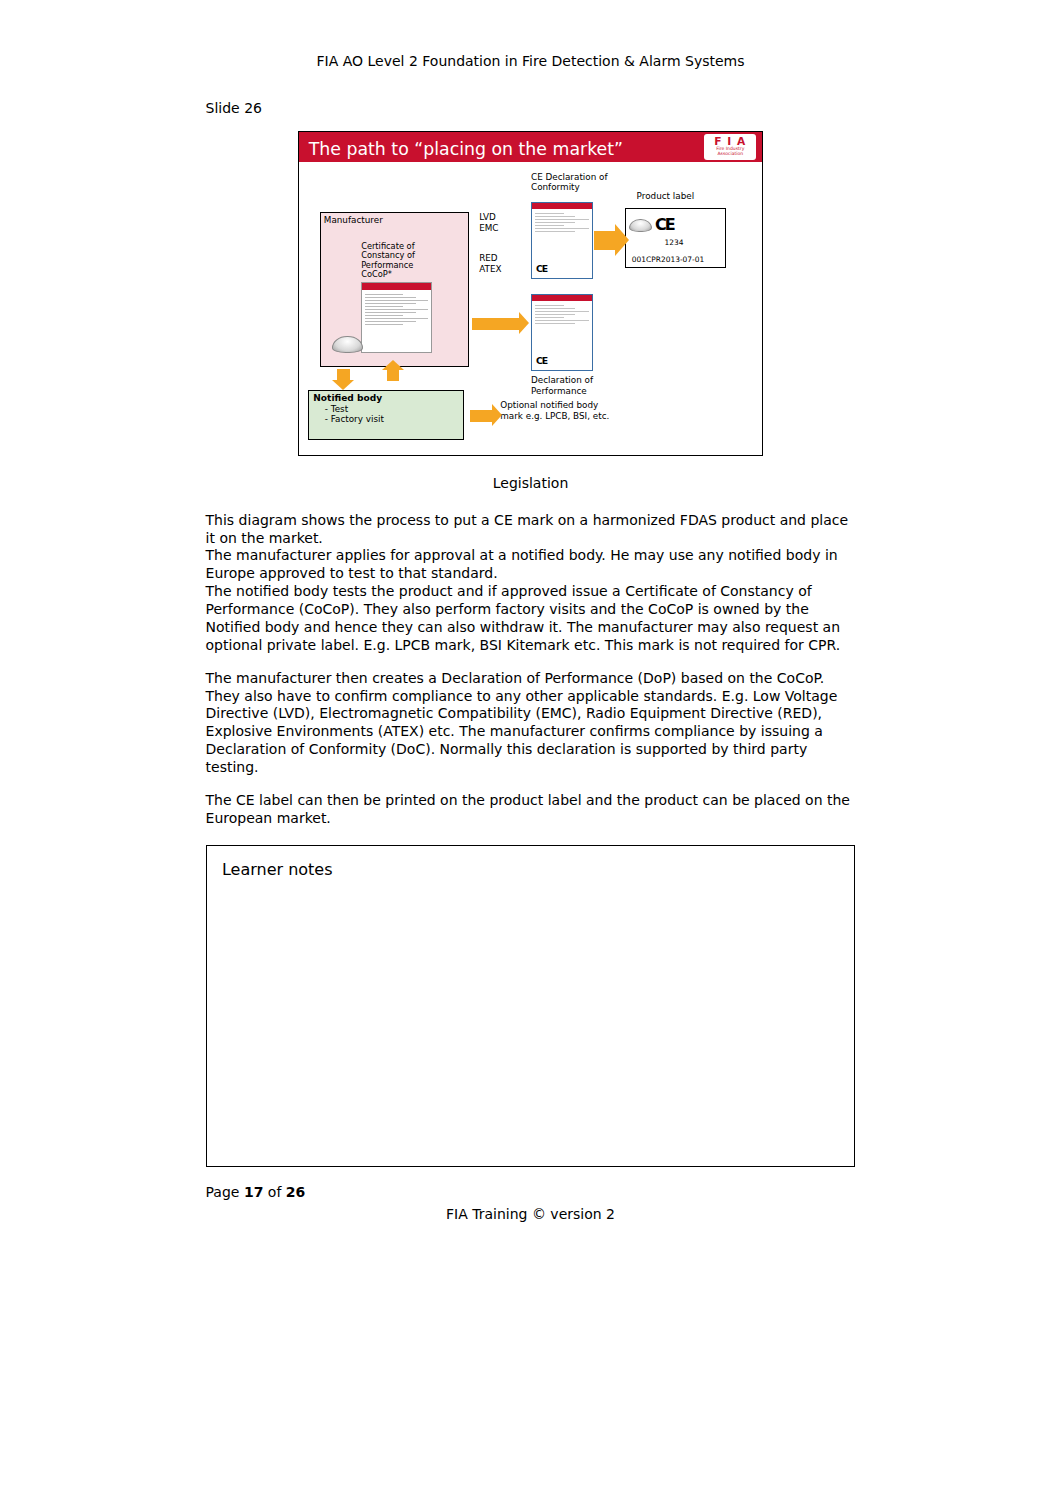FIA AO Level 2 Foundation in Fire Detection & Alarm Systems
Slide 26
The path to “placing on the market” F I A Fire Industry Association
CE Declaration of
Conformity
Manufacturer
Certificate of
Constancy of
Performance
CoCoP*
LVD
EMC
RED
ATEX
CE
CE
Declaration of
Performance
Product label
CE 1234 001CPR2013-07-01
Notified body
Test
Factory visit
Optional notified body
mark e.g. LPCB, BSI, etc.
Legislation
This diagram shows the process to put a CE mark on a harmonized FDAS product and place it on the market.
The manufacturer applies for approval at a notified body. He may use any notified body in Europe approved to test to that standard.
The notified body tests the product and if approved issue a Certificate of Constancy of Performance (CoCoP). They also perform factory visits and the CoCoP is owned by the Notified body and hence they can also withdraw it. The manufacturer may also request an optional private label. E.g. LPCB mark, BSI Kitemark etc. This mark is not required for CPR.
The manufacturer then creates a Declaration of Performance (DoP) based on the CoCoP. They also have to confirm compliance to any other applicable standards. E.g. Low Voltage Directive (LVD), Electromagnetic Compatibility (EMC), Radio Equipment Directive (RED), Explosive Environments (ATEX) etc. The manufacturer confirms compliance by issuing a Declaration of Conformity (DoC). Normally this declaration is supported by third party testing.
The CE label can then be printed on the product label and the product can be placed on the European market.
Learner notes
Page 17 of 26
FIA Training © version 2